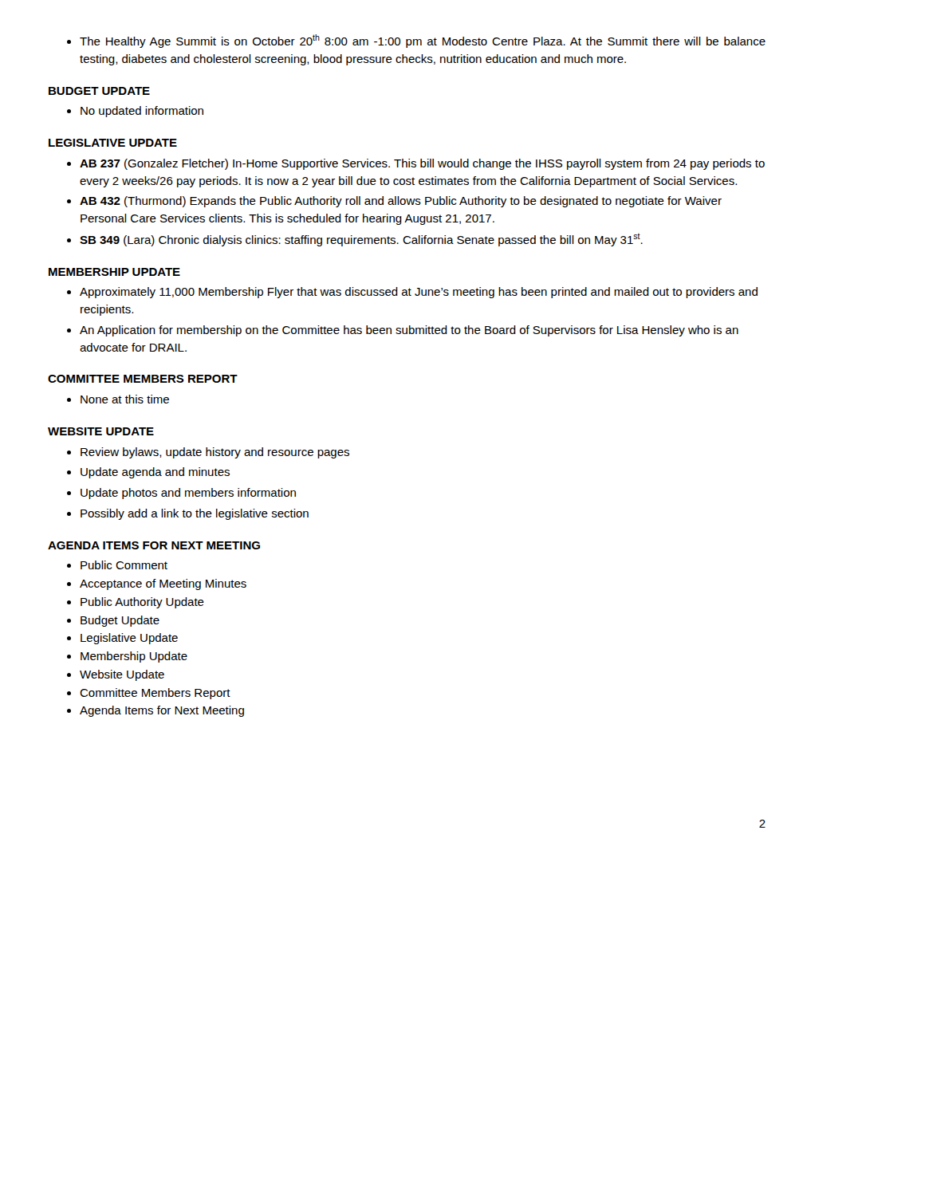The Healthy Age Summit is on October 20th 8:00 am -1:00 pm at Modesto Centre Plaza. At the Summit there will be balance testing, diabetes and cholesterol screening, blood pressure checks, nutrition education and much more.
Budget Update
No updated information
Legislative Update
AB 237 (Gonzalez Fletcher) In-Home Supportive Services. This bill would change the IHSS payroll system from 24 pay periods to every 2 weeks/26 pay periods. It is now a 2 year bill due to cost estimates from the California Department of Social Services.
AB 432 (Thurmond) Expands the Public Authority roll and allows Public Authority to be designated to negotiate for Waiver Personal Care Services clients. This is scheduled for hearing August 21, 2017.
SB 349 (Lara) Chronic dialysis clinics: staffing requirements. California Senate passed the bill on May 31st.
Membership Update
Approximately 11,000 Membership Flyer that was discussed at June’s meeting has been printed and mailed out to providers and recipients.
An Application for membership on the Committee has been submitted to the Board of Supervisors for Lisa Hensley who is an advocate for DRAIL.
Committee Members Report
None at this time
Website Update
Review bylaws, update history and resource pages
Update agenda and minutes
Update photos and members information
Possibly add a link to the legislative section
Agenda Items for Next Meeting
Public Comment
Acceptance of Meeting Minutes
Public Authority Update
Budget Update
Legislative Update
Membership Update
Website Update
Committee Members Report
Agenda Items for Next Meeting
2